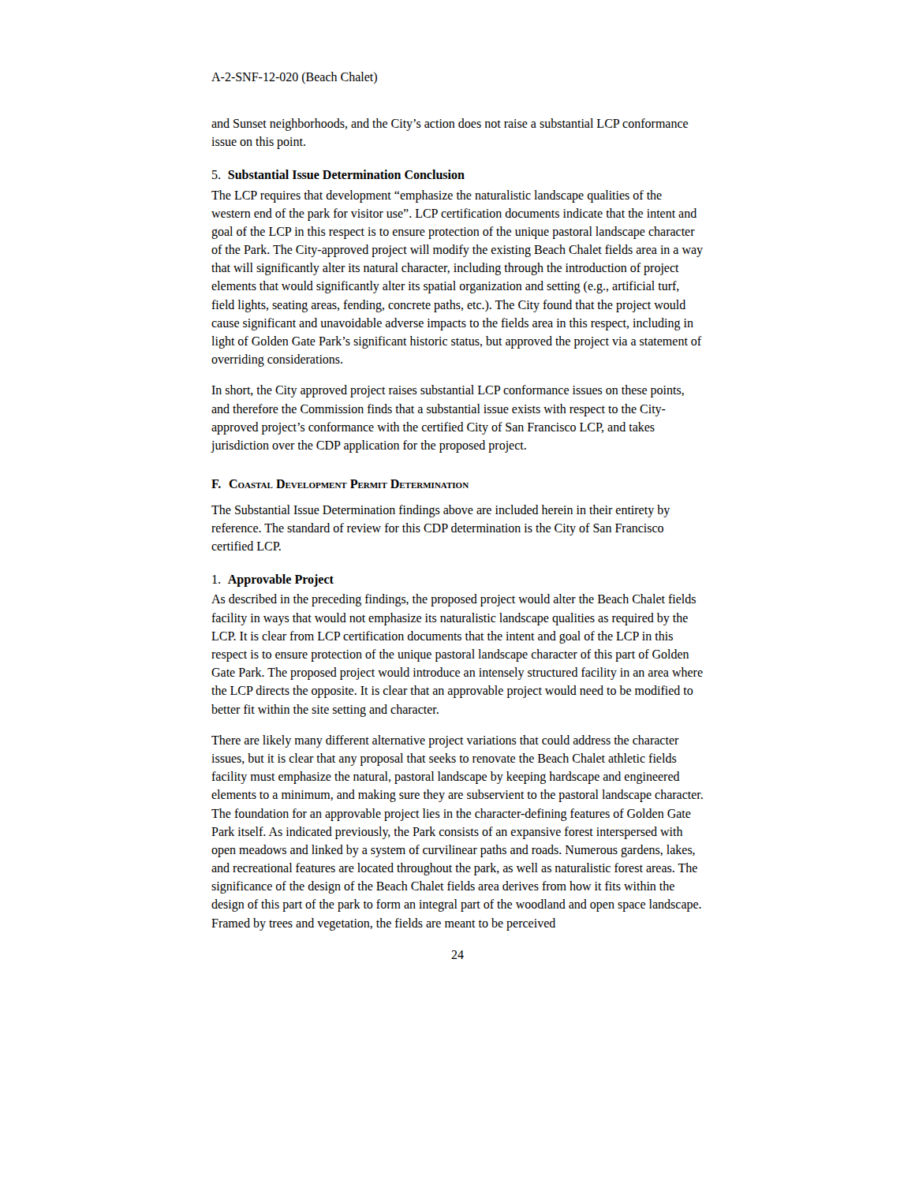A-2-SNF-12-020 (Beach Chalet)
and Sunset neighborhoods, and the City’s action does not raise a substantial LCP conformance issue on this point.
5.
Substantial Issue Determination Conclusion
The LCP requires that development “emphasize the naturalistic landscape qualities of the western end of the park for visitor use”. LCP certification documents indicate that the intent and goal of the LCP in this respect is to ensure protection of the unique pastoral landscape character of the Park. The City-approved project will modify the existing Beach Chalet fields area in a way that will significantly alter its natural character, including through the introduction of project elements that would significantly alter its spatial organization and setting (e.g., artificial turf, field lights, seating areas, fending, concrete paths, etc.). The City found that the project would cause significant and unavoidable adverse impacts to the fields area in this respect, including in light of Golden Gate Park’s significant historic status, but approved the project via a statement of overriding considerations.
In short, the City approved project raises substantial LCP conformance issues on these points, and therefore the Commission finds that a substantial issue exists with respect to the City-approved project’s conformance with the certified City of San Francisco LCP, and takes jurisdiction over the CDP application for the proposed project.
F. Coastal Development Permit Determination
The Substantial Issue Determination findings above are included herein in their entirety by reference. The standard of review for this CDP determination is the City of San Francisco certified LCP.
1.
Approvable Project
As described in the preceding findings, the proposed project would alter the Beach Chalet fields facility in ways that would not emphasize its naturalistic landscape qualities as required by the LCP. It is clear from LCP certification documents that the intent and goal of the LCP in this respect is to ensure protection of the unique pastoral landscape character of this part of Golden Gate Park. The proposed project would introduce an intensely structured facility in an area where the LCP directs the opposite. It is clear that an approvable project would need to be modified to better fit within the site setting and character.
There are likely many different alternative project variations that could address the character issues, but it is clear that any proposal that seeks to renovate the Beach Chalet athletic fields facility must emphasize the natural, pastoral landscape by keeping hardscape and engineered elements to a minimum, and making sure they are subservient to the pastoral landscape character. The foundation for an approvable project lies in the character-defining features of Golden Gate Park itself. As indicated previously, the Park consists of an expansive forest interspersed with open meadows and linked by a system of curvilinear paths and roads. Numerous gardens, lakes, and recreational features are located throughout the park, as well as naturalistic forest areas. The significance of the design of the Beach Chalet fields area derives from how it fits within the design of this part of the park to form an integral part of the woodland and open space landscape. Framed by trees and vegetation, the fields are meant to be perceived
24